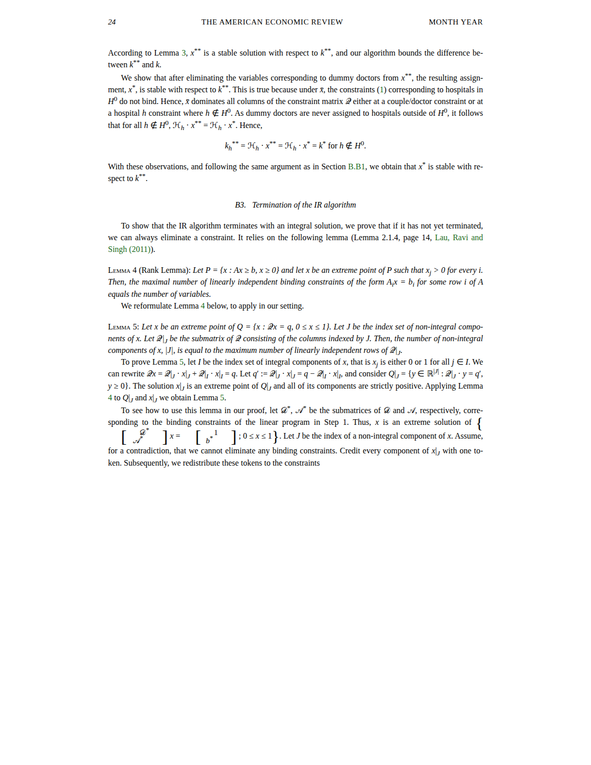24 THE AMERICAN ECONOMIC REVIEW MONTH YEAR
According to Lemma 3, x** is a stable solution with respect to k**, and our algorithm bounds the difference between k** and k.
We show that after eliminating the variables corresponding to dummy doctors from x**, the resulting assignment, x*, is stable with respect to k**. This is true because under x̄, the constraints (1) corresponding to hospitals in H0 do not bind. Hence, x̄ dominates all columns of the constraint matrix 𝒬 either at a couple/doctor constraint or at a hospital h constraint where h ∉ H0. As dummy doctors are never assigned to hospitals outside of H0, it follows that for all h ∉ H0, ℋh · x** = ℋh · x*. Hence,
kh** = ℋh · x** = ℋh · x* = k* for h ∉ H0.
With these observations, and following the same argument as in Section B.B1, we obtain that x* is stable with respect to k**.
B3. Termination of the IR algorithm
To show that the IR algorithm terminates with an integral solution, we prove that if it has not yet terminated, we can always eliminate a constraint. It relies on the following lemma (Lemma 2.1.4, page 14, Lau, Ravi and Singh (2011)).
Lemma 4 (Rank Lemma): Let P = {x : Ax ≥ b, x ≥ 0} and let x be an extreme point of P such that xj > 0 for every i. Then, the maximal number of linearly independent binding constraints of the form Aix = bi for some row i of A equals the number of variables.
We reformulate Lemma 4 below, to apply in our setting.
Lemma 5: Let x be an extreme point of Q = {x : 𝒬x = q, 0 ≤ x ≤ 1}. Let J be the index set of non-integral components of x. Let 𝒬|J be the submatrix of 𝒬 consisting of the columns indexed by J. Then, the number of non-integral components of x, |J|, is equal to the maximum number of linearly independent rows of 𝒬|J.
To prove Lemma 5, let I be the index set of integral components of x, that is xj is either 0 or 1 for all j ∈ I. We can rewrite 𝒬x = 𝒬|J · x|J + 𝒬|I · x|I = q. Let q′ := 𝒬|J · x|J = q − 𝒬|I · x|I, and consider Q|J = {y ∈ ℝ|J| : 𝒬|J · y = q′, y ≥ 0}. The solution x|J is an extreme point of Q|J and all of its components are strictly positive. Applying Lemma 4 to Q|J and x|J we obtain Lemma 5.
To see how to use this lemma in our proof, let 𝒟*, 𝒜* be the submatrices of 𝒟 and 𝒜, respectively, corresponding to the binding constraints of the linear program in Step 1. Thus, x is an extreme solution of {[𝒟*
𝒜*] x = [1
b*] ; 0 ≤ x ≤ 1}. Let J be the index of a non-integral component of x. Assume, for a contradiction, that we cannot eliminate any binding constraints. Credit every component of x|J with one token. Subsequently, we redistribute these tokens to the constraints